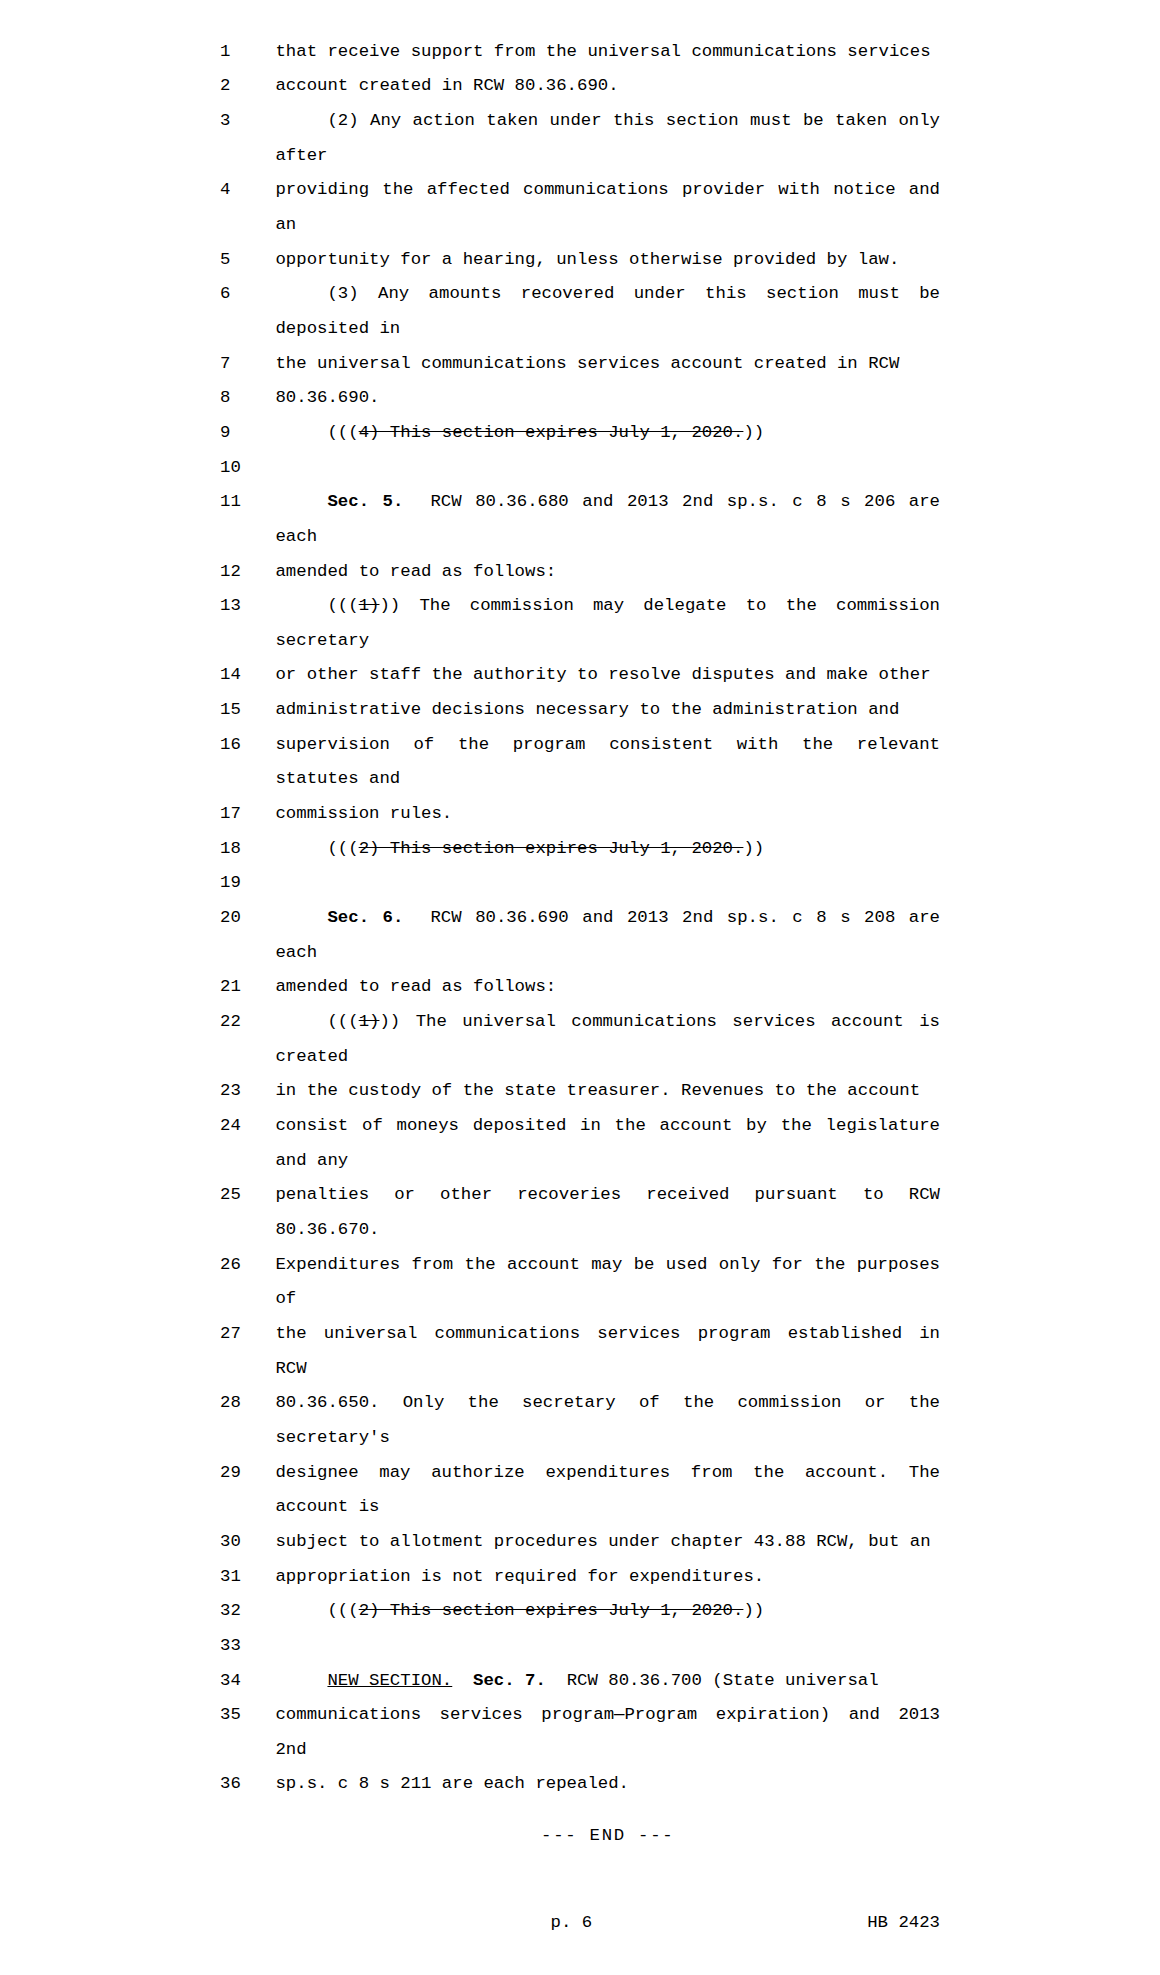that receive support from the universal communications services
account created in RCW 80.36.690.
(2) Any action taken under this section must be taken only after
providing the affected communications provider with notice and an
opportunity for a hearing, unless otherwise provided by law.
(3) Any amounts recovered under this section must be deposited in
the universal communications services account created in RCW
80.36.690.
(((4) This section expires July 1, 2020.))
Sec. 5. RCW 80.36.680 and 2013 2nd sp.s. c 8 s 206 are each
amended to read as follows:
(((1))) The commission may delegate to the commission secretary
or other staff the authority to resolve disputes and make other
administrative decisions necessary to the administration and
supervision of the program consistent with the relevant statutes and
commission rules.
(((2) This section expires July 1, 2020.))
Sec. 6. RCW 80.36.690 and 2013 2nd sp.s. c 8 s 208 are each
amended to read as follows:
(((1))) The universal communications services account is created
in the custody of the state treasurer. Revenues to the account
consist of moneys deposited in the account by the legislature and any
penalties or other recoveries received pursuant to RCW 80.36.670.
Expenditures from the account may be used only for the purposes of
the universal communications services program established in RCW
80.36.650. Only the secretary of the commission or the secretary's
designee may authorize expenditures from the account. The account is
subject to allotment procedures under chapter 43.88 RCW, but an
appropriation is not required for expenditures.
(((2) This section expires July 1, 2020.))
NEW SECTION. Sec. 7. RCW 80.36.700 (State universal
communications services program—Program expiration) and 2013 2nd
sp.s. c 8 s 211 are each repealed.
--- END ---
p. 6 HB 2423